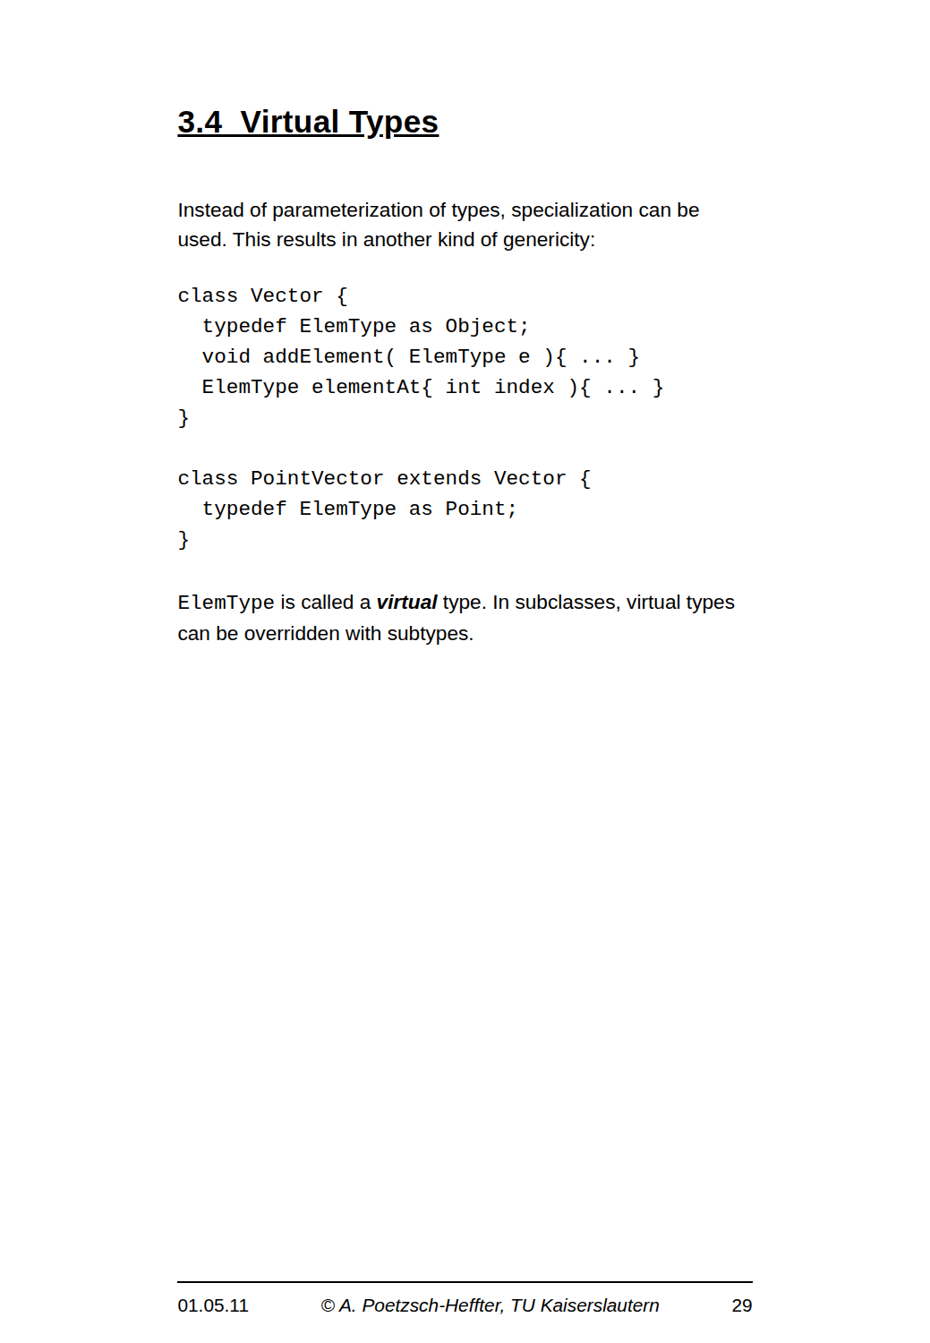3.4 Virtual Types
Instead of parameterization of types, specialization can be used. This results in another kind of genericity:
class Vector {
  typedef ElemType as Object;
  void addElement( ElemType e ){ ... }
  ElemType elementAt{ int index ){ ... }
}

class PointVector extends Vector {
  typedef ElemType as Point;
}
ElemType is called a virtual type. In subclasses, virtual types can be overridden with subtypes.
01.05.11 © A. Poetzsch-Heffter, TU Kaiserslautern 29